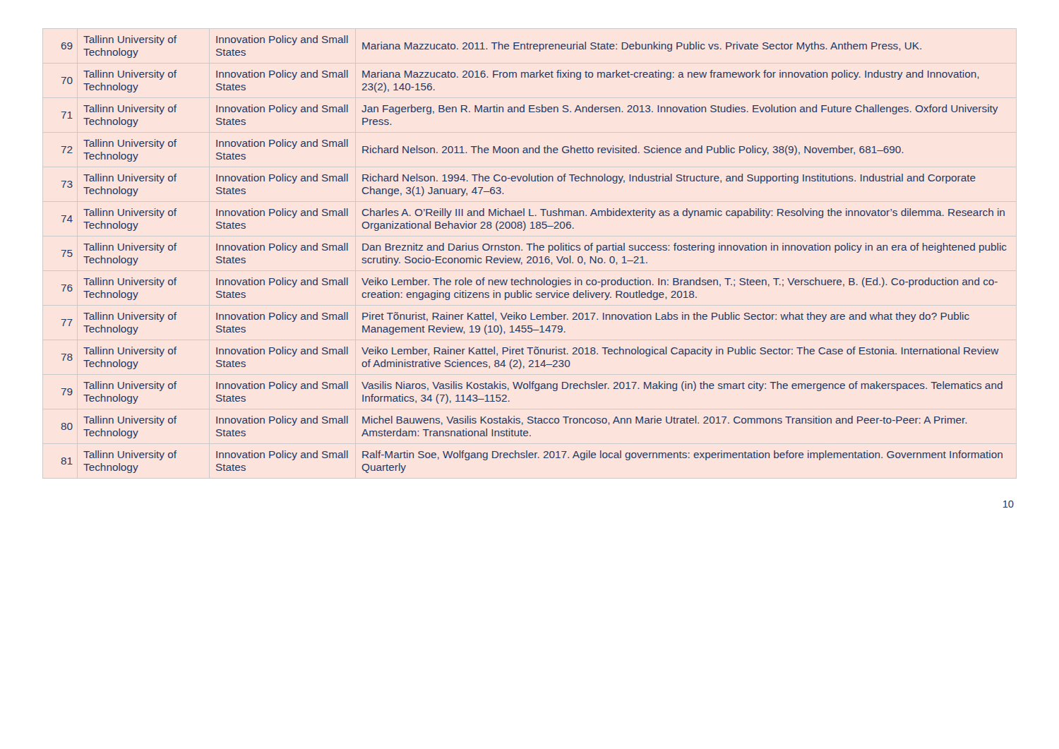| 69 | Tallinn University of Technology | Innovation Policy and Small States | Mariana Mazzucato. 2011. The Entrepreneurial State: Debunking Public vs. Private Sector Myths. Anthem Press, UK. |
| 70 | Tallinn University of Technology | Innovation Policy and Small States | Mariana Mazzucato. 2016. From market fixing to market-creating: a new framework for innovation policy. Industry and Innovation, 23(2), 140-156. |
| 71 | Tallinn University of Technology | Innovation Policy and Small States | Jan Fagerberg, Ben R. Martin and Esben S. Andersen. 2013. Innovation Studies. Evolution and Future Challenges. Oxford University Press. |
| 72 | Tallinn University of Technology | Innovation Policy and Small States | Richard Nelson. 2011. The Moon and the Ghetto revisited. Science and Public Policy, 38(9), November, 681–690. |
| 73 | Tallinn University of Technology | Innovation Policy and Small States | Richard Nelson. 1994. The Co-evolution of Technology, Industrial Structure, and Supporting Institutions. Industrial and Corporate Change, 3(1) January, 47–63. |
| 74 | Tallinn University of Technology | Innovation Policy and Small States | Charles A. O’Reilly III and Michael L. Tushman. Ambidexterity as a dynamic capability: Resolving the innovator’s dilemma. Research in Organizational Behavior 28 (2008) 185–206. |
| 75 | Tallinn University of Technology | Innovation Policy and Small States | Dan Breznitz and Darius Ornston. The politics of partial success: fostering innovation in innovation policy in an era of heightened public scrutiny. Socio-Economic Review, 2016, Vol. 0, No. 0, 1–21. |
| 76 | Tallinn University of Technology | Innovation Policy and Small States | Veiko Lember. The role of new technologies in co-production. In: Brandsen, T.; Steen, T.; Verschuere, B. (Ed.). Co-production and co- creation: engaging citizens in public service delivery. Routledge, 2018. |
| 77 | Tallinn University of Technology | Innovation Policy and Small States | Piret Tõnurist, Rainer Kattel, Veiko Lember. 2017. Innovation Labs in the Public Sector: what they are and what they do? Public Management Review, 19 (10), 1455–1479. |
| 78 | Tallinn University of Technology | Innovation Policy and Small States | Veiko Lember, Rainer Kattel, Piret Tõnurist. 2018. Technological Capacity in Public Sector: The Case of Estonia. International Review of Administrative Sciences, 84 (2), 214–230 |
| 79 | Tallinn University of Technology | Innovation Policy and Small States | Vasilis Niaros, Vasilis Kostakis, Wolfgang Drechsler. 2017. Making (in) the smart city: The emergence of makerspaces. Telematics and Informatics, 34 (7), 1143–1152. |
| 80 | Tallinn University of Technology | Innovation Policy and Small States | Michel Bauwens, Vasilis Kostakis, Stacco Troncoso, Ann Marie Utratel. 2017. Commons Transition and Peer-to-Peer: A Primer. Amsterdam: Transnational Institute. |
| 81 | Tallinn University of Technology | Innovation Policy and Small States | Ralf-Martin Soe, Wolfgang Drechsler. 2017. Agile local governments: experimentation before implementation. Government Information Quarterly |
10